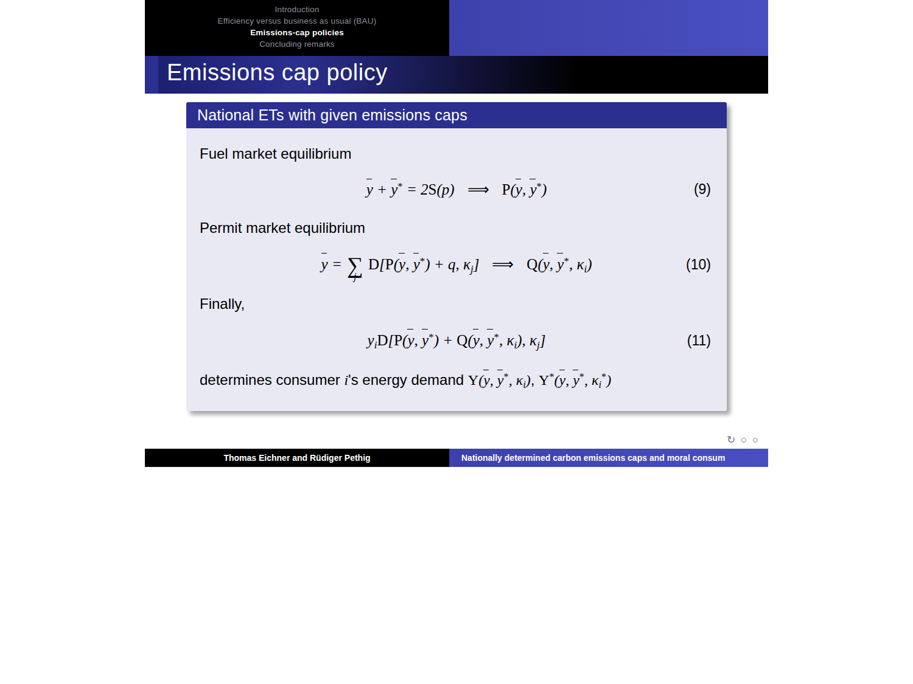Introduction
Efficiency versus business as usual (BAU)
Emissions-cap policies
Concluding remarks
Emissions cap policy
National ETs with given emissions caps
Fuel market equilibrium
y + y* = 2S(p) ⟹ P(y, y*) (9)
Permit market equilibrium
y = ∑j D[P(y, y*) + q, κj] ⟹ Q(y, y*, κi) (10)
Finally,
yiD[P(y, y*) + Q(y, y*, κi), κj] (11)
determines consumer i's energy demand Y(y, y*, κi), Y*(y, y*, κi*)
↻ ○ ○
Thomas Eichner and Rüdiger Pethig
Nationally determined carbon emissions caps and moral consum